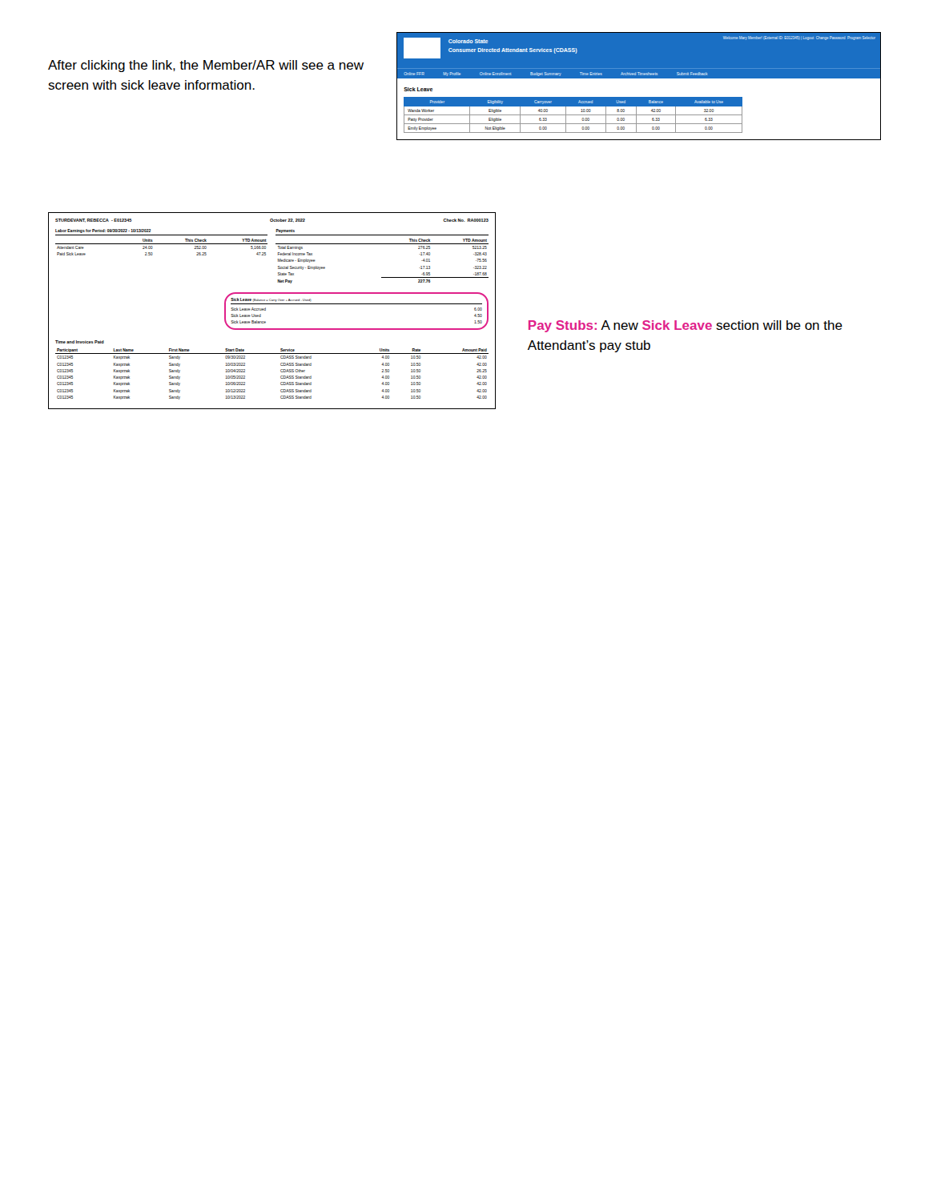After clicking the link, the Member/AR will see a new screen with sick leave information.
Colorado State
Consumer Directed Attendant Services (CDASS)
Welcome Mary Member! (External ID: E012345) | Logout Change Password Program Selector
Online FFR My Profile Online Enrollment Budget Summary Time Entries Archived Timesheets Submit Feedback
Sick Leave
| Provider | Eligibility | Carryover | Accrued | Used | Balance | Available to Use |
| --- | --- | --- | --- | --- | --- | --- |
| Wanda Worker | Eligible | 40.00 | 10.00 | 8.00 | 42.00 | 32.00 |
| Patty Provider | Eligible | 6.33 | 0.00 | 0.00 | 6.33 | 6.33 |
| Emily Employee | Not Eligible | 0.00 | 0.00 | 0.00 | 0.00 | 0.00 |
STURDEVANT, REBECCA - E012345 October 22, 2022 Check No. RA000123
Labor Earnings for Period: 09/30/2022 - 10/13/2022
| | Units | This Check | YTD Amount |
| --- | --- | --- | --- |
| Attendant Care | 24.00 | 252.00 | 5,166.00 |
| Paid Sick Leave | 2.50 | 26.25 | 47.25 |
Payments
| | This Check | YTD Amount |
| --- | --- | --- |
| Total Earnings | 276.25 | 5213.25 |
| Federal Income Tax | -17.40 | -328.43 |
| Medicare - Employee | -4.01 | -75.56 |
| Social Security - Employee | -17.13 | -323.22 |
| State Tax | -6.95 | -187.68 |
| Net Pay | 227.76 | |
Sick Leave (Balance = Carry Over + Accrued - Used)
| Sick Leave Accrued | 6.00 |
| Sick Leave Used | 4.50 |
| Sick Leave Balance | 1.50 |
Time and Invoices Paid
| Participant | Last Name | First Name | Start Date | Service | Units | Rate | Amount Paid |
| --- | --- | --- | --- | --- | --- | --- | --- |
| C012345 | Kasprzak | Sandy | 09/30/2022 | CDASS Standard | 4.00 | 10.50 | 42.00 |
| C012345 | Kasprzak | Sandy | 10/03/2022 | CDASS Standard | 4.00 | 10.50 | 42.00 |
| C012345 | Kasprzak | Sandy | 10/04/2022 | CDASS Other | 2.50 | 10.50 | 26.25 |
| C012345 | Kasprzak | Sandy | 10/05/2022 | CDASS Standard | 4.00 | 10.50 | 42.00 |
| C012345 | Kasprzak | Sandy | 10/06/2022 | CDASS Standard | 4.00 | 10.50 | 42.00 |
| C012345 | Kasprzak | Sandy | 10/12/2022 | CDASS Standard | 4.00 | 10.50 | 42.00 |
| C012345 | Kasprzak | Sandy | 10/13/2022 | CDASS Standard | 4.00 | 10.50 | 42.00 |
Pay Stubs: A new Sick Leave section will be on the Attendant’s pay stub